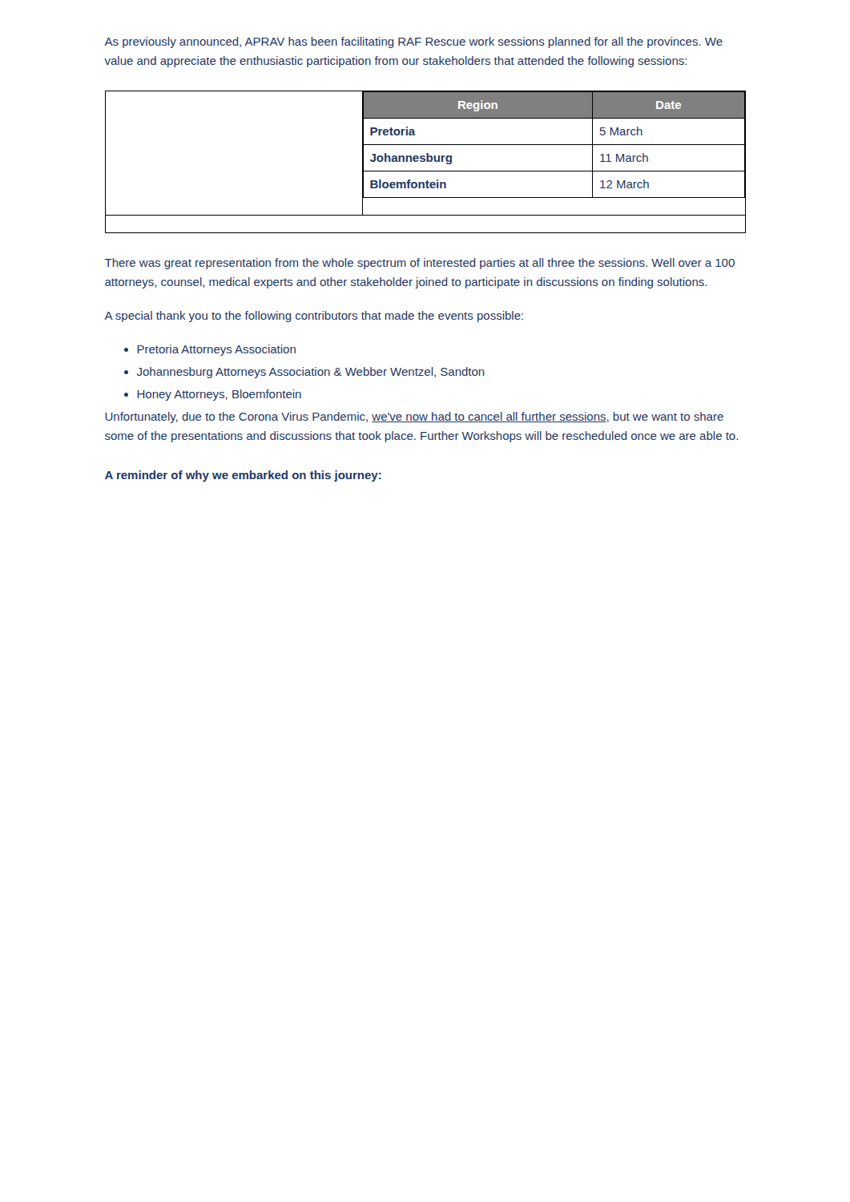As previously announced, APRAV has been facilitating RAF Rescue work sessions planned for all the provinces. We value and appreciate the enthusiastic participation from our stakeholders that attended the following sessions:
| Region | Date |
| --- | --- |
| Pretoria | 5 March |
| Johannesburg | 11 March |
| Bloemfontein | 12 March |
There was great representation from the whole spectrum of interested parties at all three the sessions. Well over a 100 attorneys, counsel, medical experts and other stakeholder joined to participate in discussions on finding solutions.
A special thank you to the following contributors that made the events possible:
Pretoria Attorneys Association
Johannesburg Attorneys Association & Webber Wentzel, Sandton
Honey Attorneys, Bloemfontein
Unfortunately, due to the Corona Virus Pandemic, we've now had to cancel all further sessions, but we want to share some of the presentations and discussions that took place. Further Workshops will be rescheduled once we are able to.
A reminder of why we embarked on this journey: